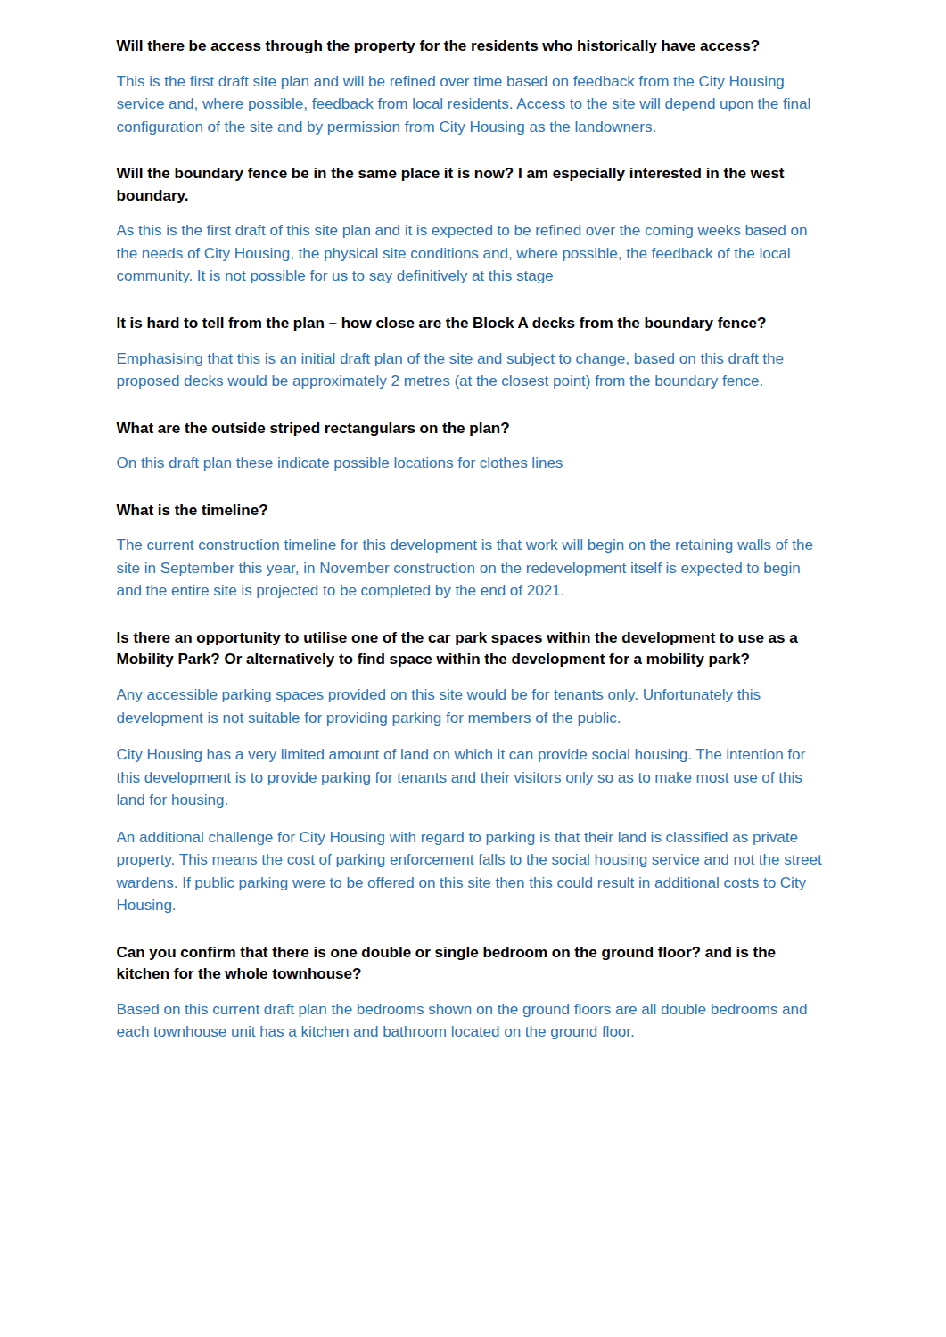Will there be access through the property for the residents who historically have access?
This is the first draft site plan and will be refined over time based on feedback from the City Housing service and, where possible, feedback from local residents. Access to the site will depend upon the final configuration of the site and by permission from City Housing as the landowners.
Will the boundary fence be in the same place it is now? I am especially interested in the west boundary.
As this is the first draft of this site plan and it is expected to be refined over the coming weeks based on the needs of City Housing, the physical site conditions and, where possible, the feedback of the local community. It is not possible for us to say definitively at this stage
It is hard to tell from the plan – how close are the Block A decks from the boundary fence?
Emphasising that this is an initial draft plan of the site and subject to change, based on this draft the proposed decks would be approximately 2 metres (at the closest point) from the boundary fence.
What are the outside striped rectangulars on the plan?
On this draft plan these indicate possible locations for clothes lines
What is the timeline?
The current construction timeline for this development is that work will begin on the retaining walls of the site in September this year, in November construction on the redevelopment itself is expected to begin and the entire site is projected to be completed by the end of 2021.
Is there an opportunity to utilise one of the car park spaces within the development to use as a Mobility Park? Or alternatively to find space within the development for a mobility park?
Any accessible parking spaces provided on this site would be for tenants only. Unfortunately this development is not suitable for providing parking for members of the public.
City Housing has a very limited amount of land on which it can provide social housing. The intention for this development is to provide parking for tenants and their visitors only so as to make most use of this land for housing.
An additional challenge for City Housing with regard to parking is that their land is classified as private property. This means the cost of parking enforcement falls to the social housing service and not the street wardens. If public parking were to be offered on this site then this could result in additional costs to City Housing.
Can you confirm that there is one double or single bedroom on the ground floor? and is the kitchen for the whole townhouse?
Based on this current draft plan the bedrooms shown on the ground floors are all double bedrooms and each townhouse unit has a kitchen and bathroom located on the ground floor.